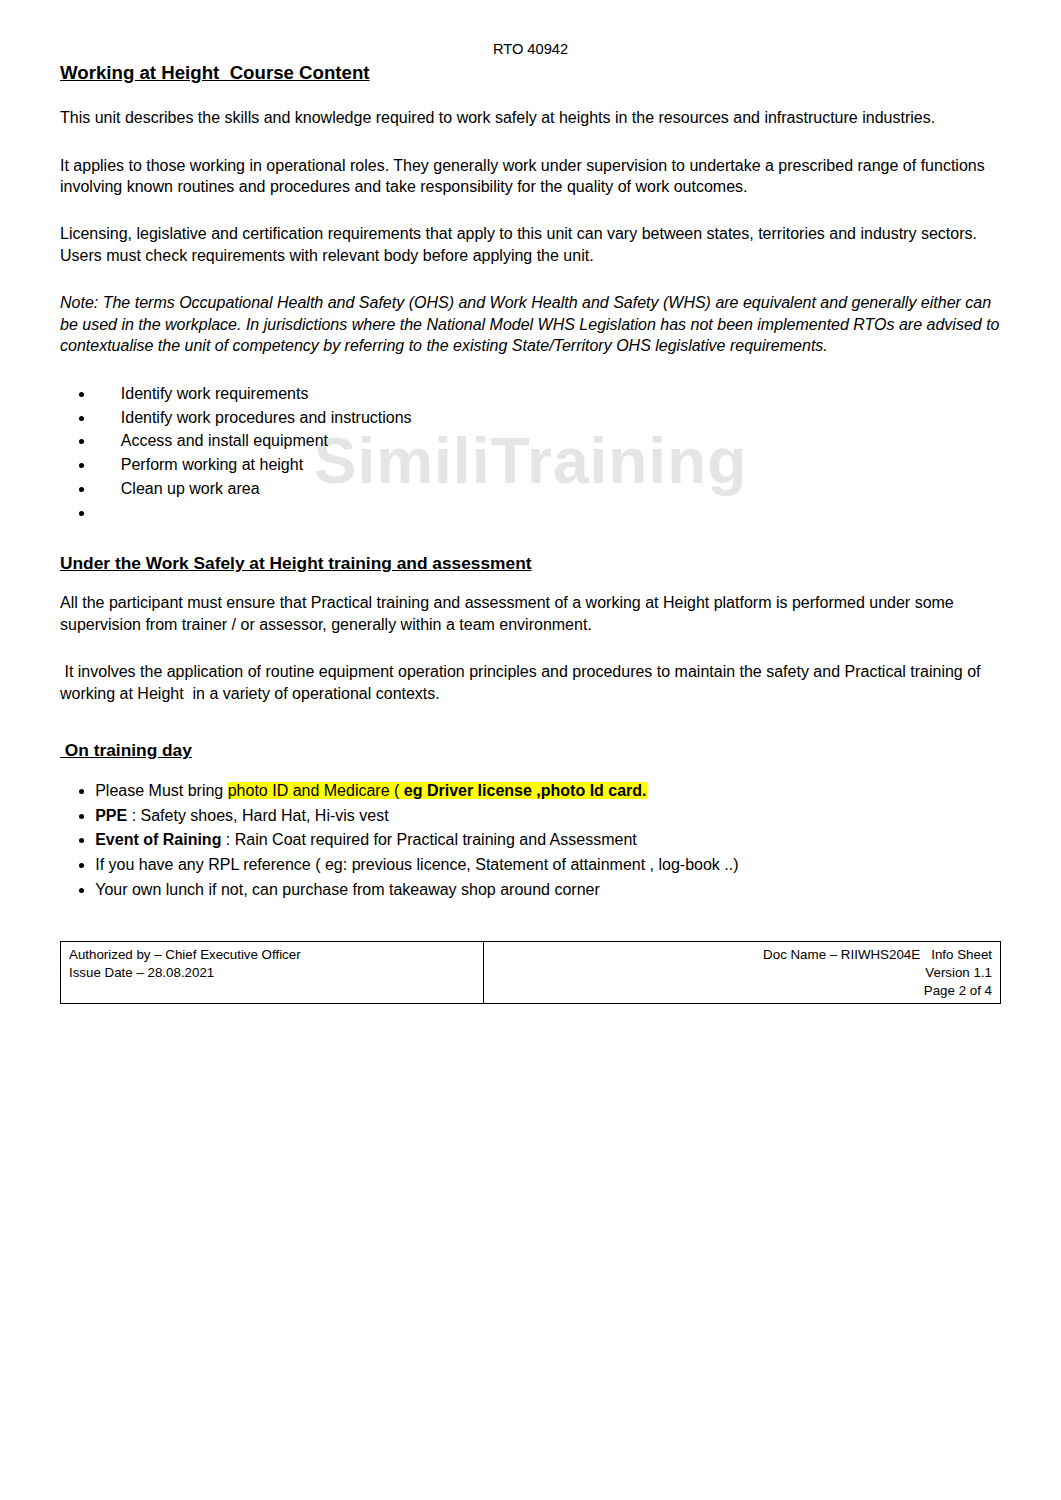SimiliTraining
RTO 40942
Working at Height Course Content
This unit describes the skills and knowledge required to work safely at heights in the resources and infrastructure industries.
It applies to those working in operational roles. They generally work under supervision to undertake a prescribed range of functions involving known routines and procedures and take responsibility for the quality of work outcomes.
Licensing, legislative and certification requirements that apply to this unit can vary between states, territories and industry sectors. Users must check requirements with relevant body before applying the unit.
Note: The terms Occupational Health and Safety (OHS) and Work Health and Safety (WHS) are equivalent and generally either can be used in the workplace. In jurisdictions where the National Model WHS Legislation has not been implemented RTOs are advised to contextualise the unit of competency by referring to the existing State/Territory OHS legislative requirements.
Identify work requirements
Identify work procedures and instructions
Access and install equipment
Perform working at height
Clean up work area
Under the Work Safely at Height training and assessment
All the participant must ensure that Practical training and assessment of a working at Height platform is performed under some supervision from trainer / or assessor, generally within a team environment.
It involves the application of routine equipment operation principles and procedures to maintain the safety and Practical training of working at Height in a variety of operational contexts.
On training day
Please Must bring photo ID and Medicare ( eg Driver license ,photo Id card.
PPE : Safety shoes, Hard Hat, Hi-vis vest
Event of Raining : Rain Coat required for Practical training and Assessment
If you have any RPL reference ( eg: previous licence, Statement of attainment , log-book ..)
Your own lunch if not, can purchase from takeaway shop around corner
| Authorized by – Chief Executive Officer Issue Date – 28.08.2021 | Doc Name – RIIWHS204E Info Sheet Version 1.1 Page 2 of 4 |